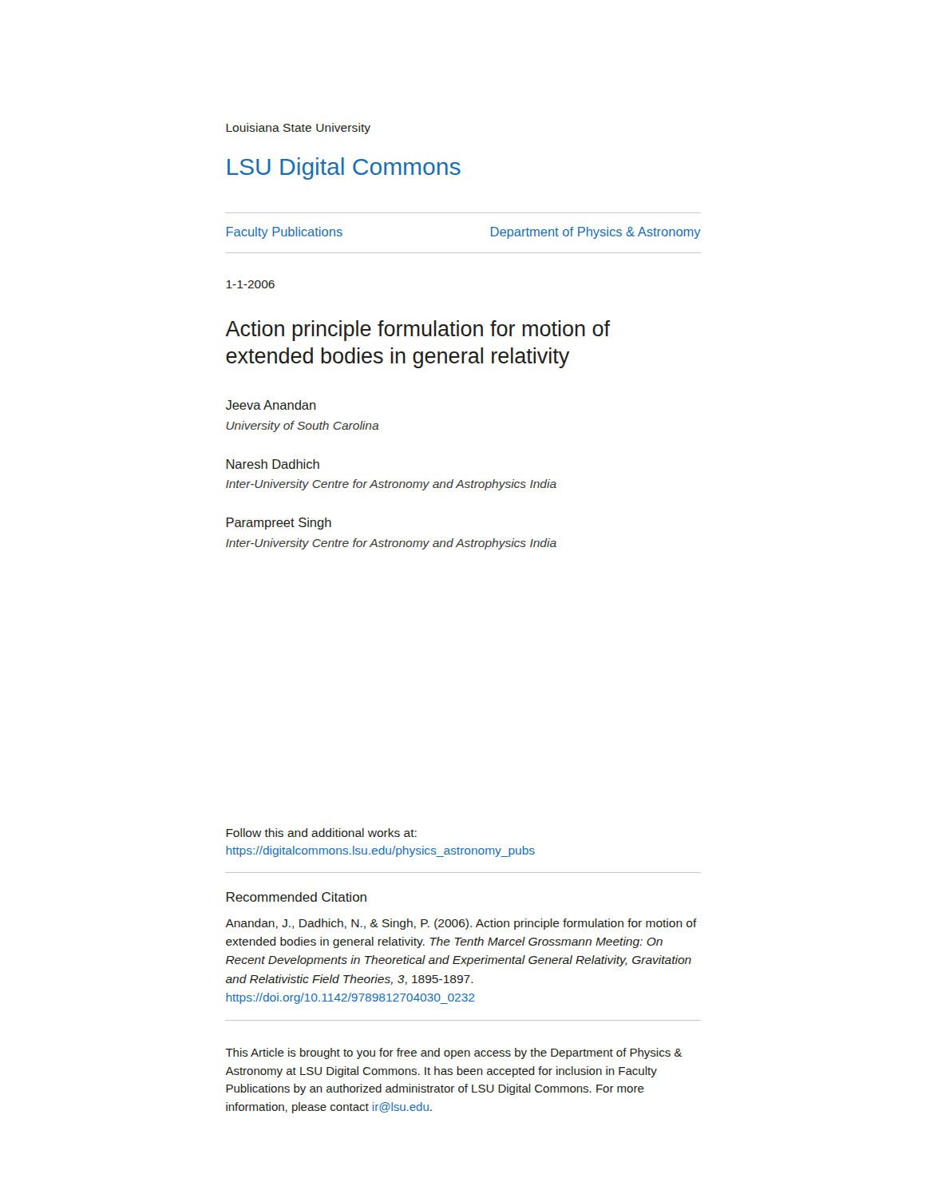Louisiana State University
LSU Digital Commons
Faculty Publications
Department of Physics & Astronomy
1-1-2006
Action principle formulation for motion of extended bodies in general relativity
Jeeva Anandan
University of South Carolina
Naresh Dadhich
Inter-University Centre for Astronomy and Astrophysics India
Parampreet Singh
Inter-University Centre for Astronomy and Astrophysics India
Follow this and additional works at: https://digitalcommons.lsu.edu/physics_astronomy_pubs
Recommended Citation
Anandan, J., Dadhich, N., & Singh, P. (2006). Action principle formulation for motion of extended bodies in general relativity. The Tenth Marcel Grossmann Meeting: On Recent Developments in Theoretical and Experimental General Relativity, Gravitation and Relativistic Field Theories, 3, 1895-1897. https://doi.org/10.1142/9789812704030_0232
This Article is brought to you for free and open access by the Department of Physics & Astronomy at LSU Digital Commons. It has been accepted for inclusion in Faculty Publications by an authorized administrator of LSU Digital Commons. For more information, please contact ir@lsu.edu.